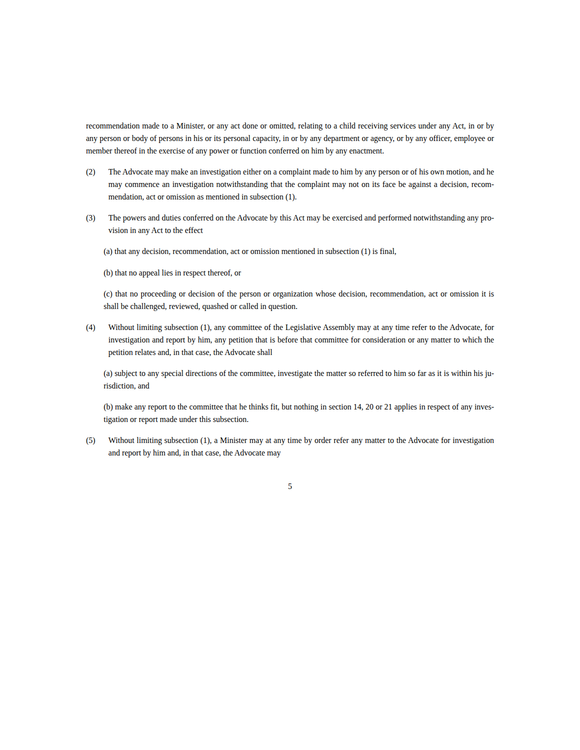recommendation made to a Minister, or any act done or omitted, relating to a child receiving services under any Act, in or by any person or body of persons in his or its personal capacity, in or by any department or agency, or by any officer, employee or member thereof in the exercise of any power or function conferred on him by any enactment.
(2) The Advocate may make an investigation either on a complaint made to him by any person or of his own motion, and he may commence an investigation notwithstanding that the complaint may not on its face be against a decision, recommendation, act or omission as mentioned in subsection (1).
(3) The powers and duties conferred on the Advocate by this Act may be exercised and performed notwithstanding any provision in any Act to the effect
(a) that any decision, recommendation, act or omission mentioned in subsection (1) is final,
(b) that no appeal lies in respect thereof, or
(c) that no proceeding or decision of the person or organization whose decision, recommendation, act or omission it is shall be challenged, reviewed, quashed or called in question.
(4) Without limiting subsection (1), any committee of the Legislative Assembly may at any time refer to the Advocate, for investigation and report by him, any petition that is before that committee for consideration or any matter to which the petition relates and, in that case, the Advocate shall
(a) subject to any special directions of the committee, investigate the matter so referred to him so far as it is within his jurisdiction, and
(b) make any report to the committee that he thinks fit, but nothing in section 14, 20 or 21 applies in respect of any investigation or report made under this subsection.
(5) Without limiting subsection (1), a Minister may at any time by order refer any matter to the Advocate for investigation and report by him and, in that case, the Advocate may
5